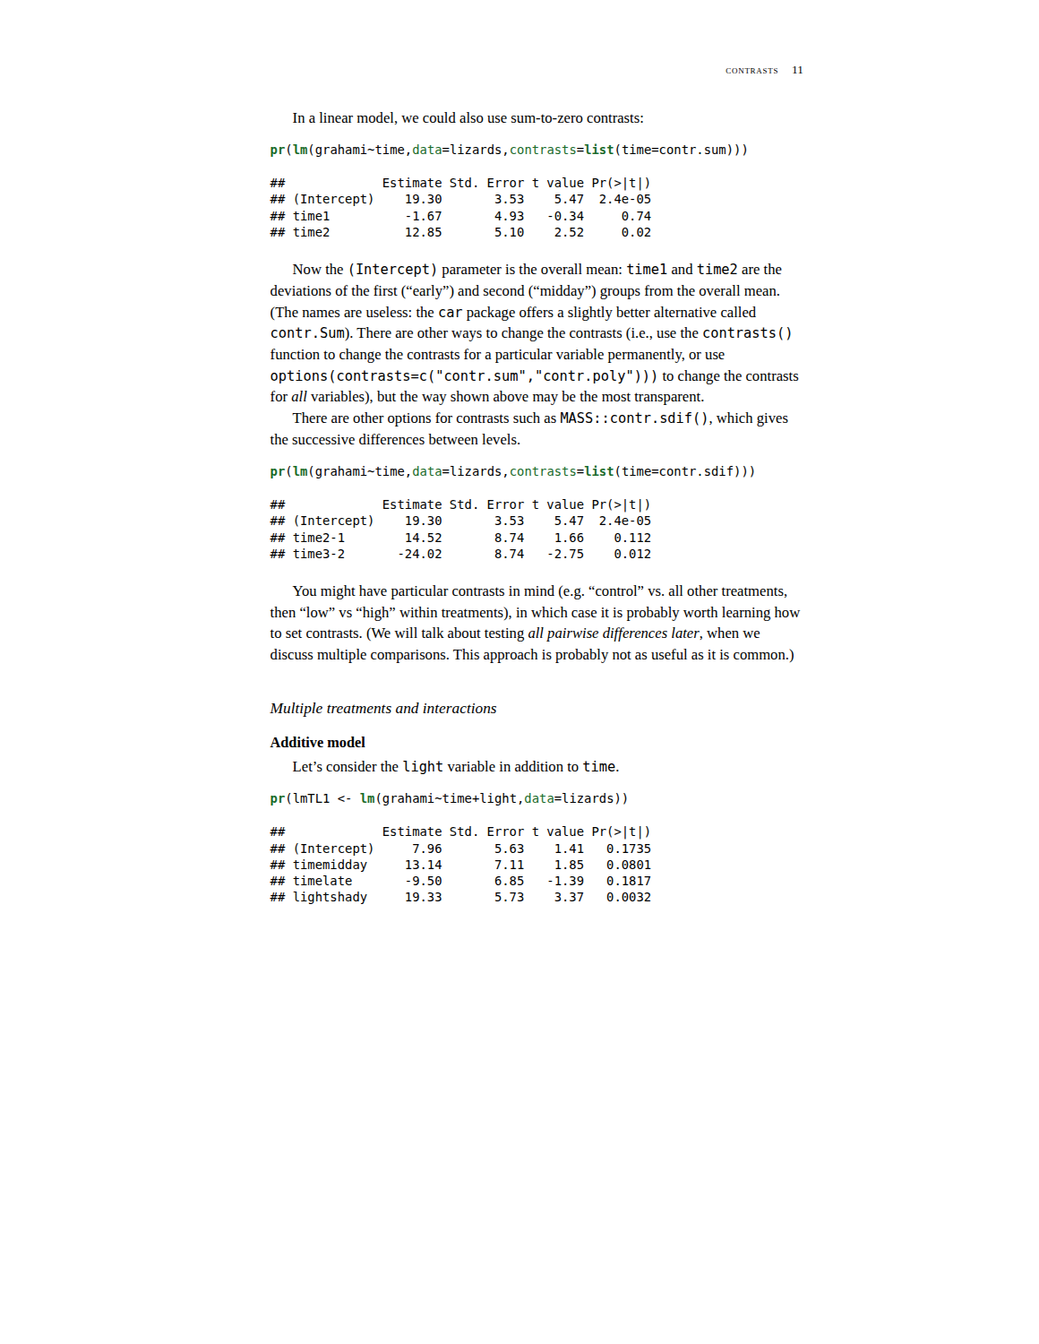contrasts11
In a linear model, we could also use sum-to-zero contrasts:
pr(lm(grahami~time,data=lizards,contrasts=list(time=contr.sum)))
##             Estimate Std. Error t value Pr(>|t|)
## (Intercept)    19.30       3.53    5.47  2.4e-05
## time1          -1.67       4.93   -0.34     0.74
## time2          12.85       5.10    2.52     0.02
Now the (Intercept) parameter is the overall mean: time1 and time2 are the deviations of the first (“early”) and second (“midday”) groups from the overall mean. (The names are useless: the car package offers a slightly better alternative called contr.Sum). There are other ways to change the contrasts (i.e., use the contrasts() function to change the contrasts for a particular variable permanently, or use options(contrasts=c("contr.sum","contr.poly"))) to change the contrasts for all variables), but the way shown above may be the most transparent.
There are other options for contrasts such as MASS::contr.sdif(), which gives the successive differences between levels.
pr(lm(grahami~time,data=lizards,contrasts=list(time=contr.sdif)))
##             Estimate Std. Error t value Pr(>|t|)
## (Intercept)    19.30       3.53    5.47  2.4e-05
## time2-1        14.52       8.74    1.66    0.112
## time3-2       -24.02       8.74   -2.75    0.012
You might have particular contrasts in mind (e.g. “control” vs. all other treatments, then “low” vs “high” within treatments), in which case it is probably worth learning how to set contrasts. (We will talk about testing all pairwise differences later, when we discuss multiple comparisons. This approach is probably not as useful as it is common.)
Multiple treatments and interactions
Additive model
Let’s consider the light variable in addition to time.
pr(lmTL1 <- lm(grahami~time+light,data=lizards))
##             Estimate Std. Error t value Pr(>|t|)
## (Intercept)     7.96       5.63    1.41   0.1735
## timemidday     13.14       7.11    1.85   0.0801
## timelate       -9.50       6.85   -1.39   0.1817
## lightshady     19.33       5.73    3.37   0.0032